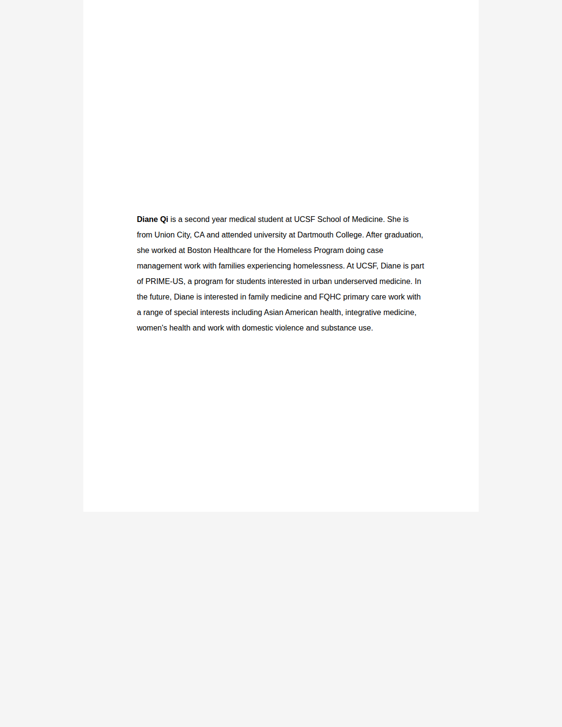Diane Qi is a second year medical student at UCSF School of Medicine. She is from Union City, CA and attended university at Dartmouth College. After graduation, she worked at Boston Healthcare for the Homeless Program doing case management work with families experiencing homelessness. At UCSF, Diane is part of PRIME-US, a program for students interested in urban underserved medicine. In the future, Diane is interested in family medicine and FQHC primary care work with a range of special interests including Asian American health, integrative medicine, women's health and work with domestic violence and substance use.